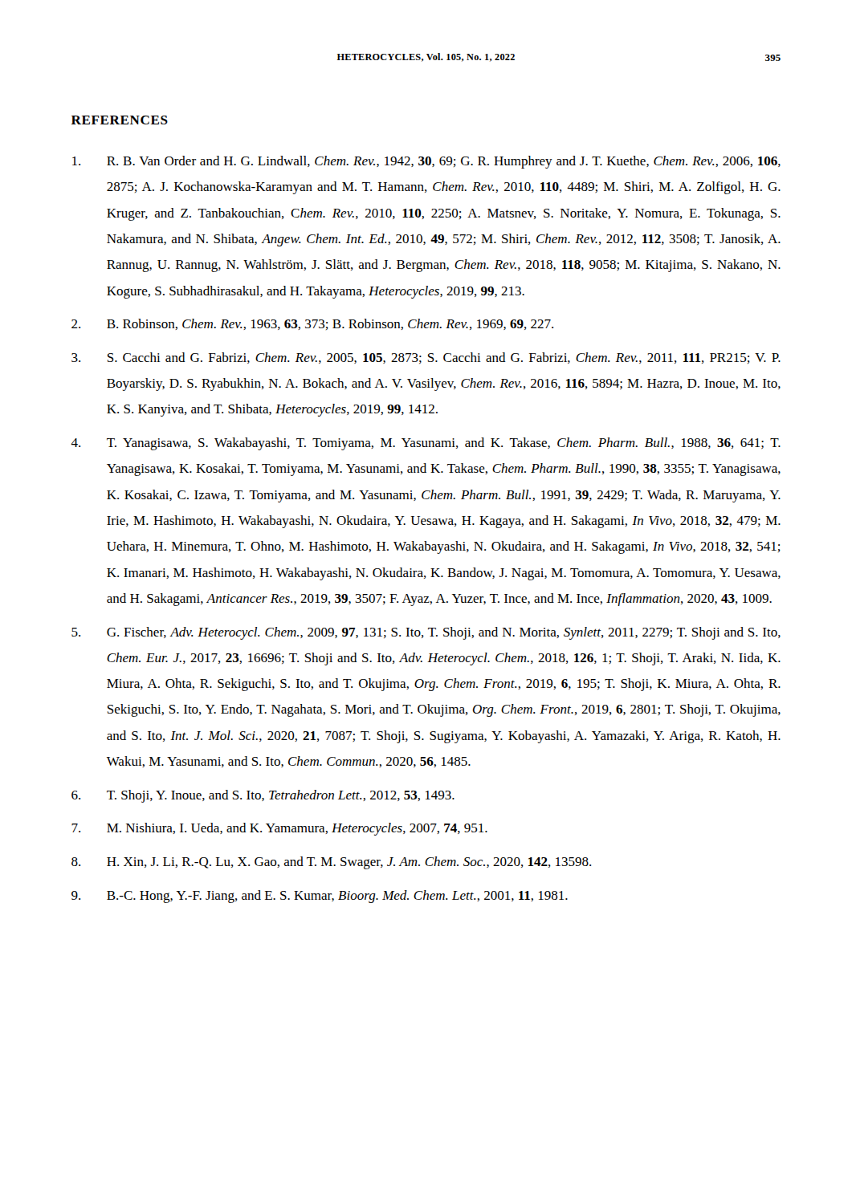HETEROCYCLES, Vol. 105, No. 1, 2022 395
REFERENCES
1. R. B. Van Order and H. G. Lindwall, Chem. Rev., 1942, 30, 69; G. R. Humphrey and J. T. Kuethe, Chem. Rev., 2006, 106, 2875; A. J. Kochanowska-Karamyan and M. T. Hamann, Chem. Rev., 2010, 110, 4489; M. Shiri, M. A. Zolfigol, H. G. Kruger, and Z. Tanbakouchian, Chem. Rev., 2010, 110, 2250; A. Matsnev, S. Noritake, Y. Nomura, E. Tokunaga, S. Nakamura, and N. Shibata, Angew. Chem. Int. Ed., 2010, 49, 572; M. Shiri, Chem. Rev., 2012, 112, 3508; T. Janosik, A. Rannug, U. Rannug, N. Wahlström, J. Slätt, and J. Bergman, Chem. Rev., 2018, 118, 9058; M. Kitajima, S. Nakano, N. Kogure, S. Subhadhirasakul, and H. Takayama, Heterocycles, 2019, 99, 213.
2. B. Robinson, Chem. Rev., 1963, 63, 373; B. Robinson, Chem. Rev., 1969, 69, 227.
3. S. Cacchi and G. Fabrizi, Chem. Rev., 2005, 105, 2873; S. Cacchi and G. Fabrizi, Chem. Rev., 2011, 111, PR215; V. P. Boyarskiy, D. S. Ryabukhin, N. A. Bokach, and A. V. Vasilyev, Chem. Rev., 2016, 116, 5894; M. Hazra, D. Inoue, M. Ito, K. S. Kanyiva, and T. Shibata, Heterocycles, 2019, 99, 1412.
4. T. Yanagisawa, S. Wakabayashi, T. Tomiyama, M. Yasunami, and K. Takase, Chem. Pharm. Bull., 1988, 36, 641; T. Yanagisawa, K. Kosakai, T. Tomiyama, M. Yasunami, and K. Takase, Chem. Pharm. Bull., 1990, 38, 3355; T. Yanagisawa, K. Kosakai, C. Izawa, T. Tomiyama, and M. Yasunami, Chem. Pharm. Bull., 1991, 39, 2429; T. Wada, R. Maruyama, Y. Irie, M. Hashimoto, H. Wakabayashi, N. Okudaira, Y. Uesawa, H. Kagaya, and H. Sakagami, In Vivo, 2018, 32, 479; M. Uehara, H. Minemura, T. Ohno, M. Hashimoto, H. Wakabayashi, N. Okudaira, and H. Sakagami, In Vivo, 2018, 32, 541; K. Imanari, M. Hashimoto, H. Wakabayashi, N. Okudaira, K. Bandow, J. Nagai, M. Tomomura, A. Tomomura, Y. Uesawa, and H. Sakagami, Anticancer Res., 2019, 39, 3507; F. Ayaz, A. Yuzer, T. Ince, and M. Ince, Inflammation, 2020, 43, 1009.
5. G. Fischer, Adv. Heterocycl. Chem., 2009, 97, 131; S. Ito, T. Shoji, and N. Morita, Synlett, 2011, 2279; T. Shoji and S. Ito, Chem. Eur. J., 2017, 23, 16696; T. Shoji and S. Ito, Adv. Heterocycl. Chem., 2018, 126, 1; T. Shoji, T. Araki, N. Iida, K. Miura, A. Ohta, R. Sekiguchi, S. Ito, and T. Okujima, Org. Chem. Front., 2019, 6, 195; T. Shoji, K. Miura, A. Ohta, R. Sekiguchi, S. Ito, Y. Endo, T. Nagahata, S. Mori, and T. Okujima, Org. Chem. Front., 2019, 6, 2801; T. Shoji, T. Okujima, and S. Ito, Int. J. Mol. Sci., 2020, 21, 7087; T. Shoji, S. Sugiyama, Y. Kobayashi, A. Yamazaki, Y. Ariga, R. Katoh, H. Wakui, M. Yasunami, and S. Ito, Chem. Commun., 2020, 56, 1485.
6. T. Shoji, Y. Inoue, and S. Ito, Tetrahedron Lett., 2012, 53, 1493.
7. M. Nishiura, I. Ueda, and K. Yamamura, Heterocycles, 2007, 74, 951.
8. H. Xin, J. Li, R.-Q. Lu, X. Gao, and T. M. Swager, J. Am. Chem. Soc., 2020, 142, 13598.
9. B.-C. Hong, Y.-F. Jiang, and E. S. Kumar, Bioorg. Med. Chem. Lett., 2001, 11, 1981.